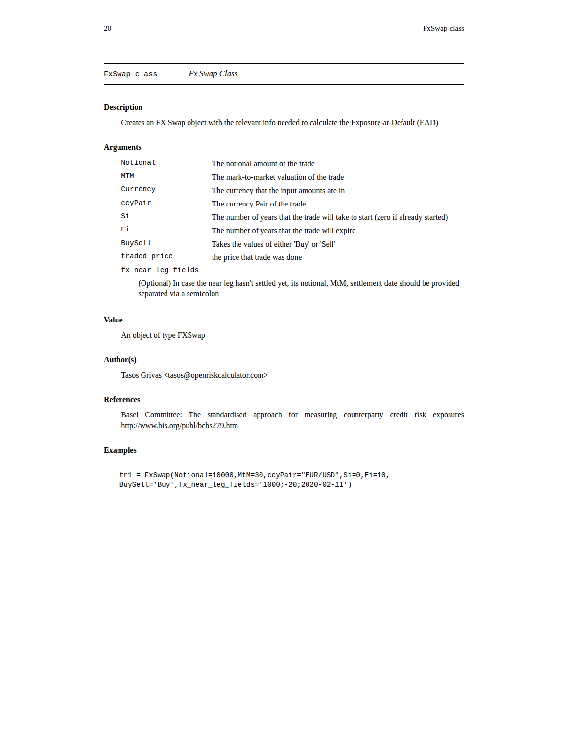20 FxSwap-class
FxSwap-class Fx Swap Class
Description
Creates an FX Swap object with the relevant info needed to calculate the Exposure-at-Default (EAD)
Arguments
Notional
The notional amount of the trade
MTM
The mark-to-market valuation of the trade
Currency
The currency that the input amounts are in
ccyPair
The currency Pair of the trade
Si
The number of years that the trade will take to start (zero if already started)
Ei
The number of years that the trade will expire
BuySell
Takes the values of either 'Buy' or 'Sell'
traded_price
the price that trade was done
fx_near_leg_fields
(Optional) In case the near leg hasn't settled yet, its notional, MtM, settlement date should be provided separated via a semicolon
Value
An object of type FXSwap
Author(s)
Tasos Grivas <tasos@openriskcalculator.com>
References
Basel Committee: The standardised approach for measuring counterparty credit risk exposures http://www.bis.org/publ/bcbs279.htm
Examples
tr1 = FxSwap(Notional=10000,MtM=30,ccyPair="EUR/USD",Si=0,Ei=10,
BuySell='Buy',fx_near_leg_fields='1000;-20;2020-02-11')